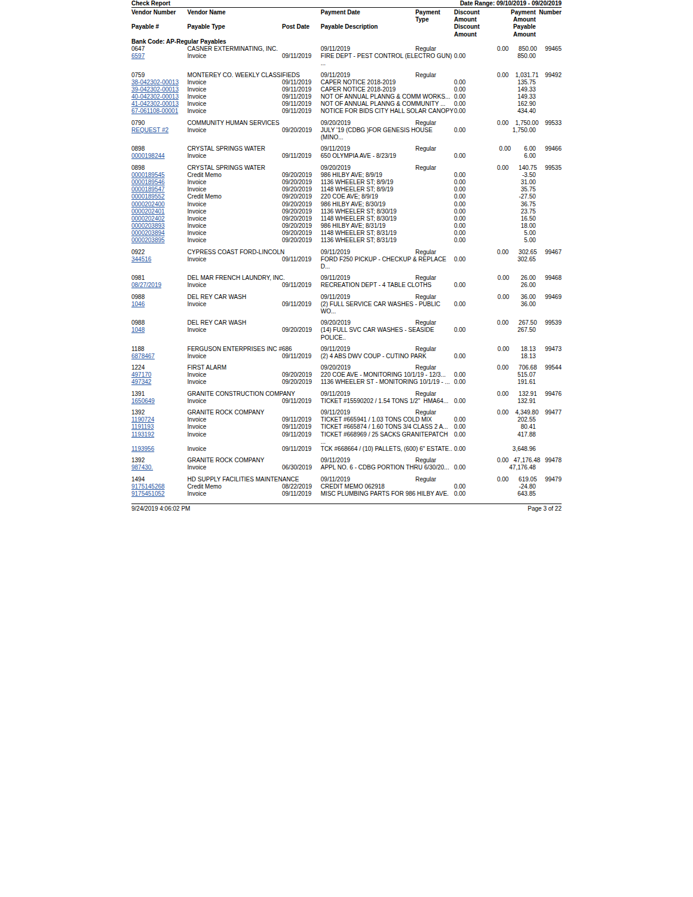Check Report
Date Range: 09/10/2019 - 09/20/2019
| Vendor Number | Vendor Name | | Payment Date | Payment Type | Discount Amount | Payment Amount | Number |
| Payable # | Payable Type | Post Date | Payable Description | Discount Amount | Payable Amount | |
| Bank Code: AP-Regular Payables |
| 0647 | CASNER EXTERMINATING, INC. | 09/11/2019 | Regular | | 0.00 850.00 | 99465 |
| 6597 | Invoice | 09/11/2019 | FIRE DEPT - PEST CONTROL (ELECTRO GUN) ... | 0.00 | 850.00 | |
| 0759 | MONTEREY CO. WEEKLY CLASSIFIEDS | 09/11/2019 | Regular | | 0.00 1,031.71 | 99492 |
| 38-042302-00013 | Invoice | 09/11/2019 | CAPER NOTICE 2018-2019 | 0.00 | 135.75 | |
| 39-042302-00013 | Invoice | 09/11/2019 | CAPER NOTICE 2018-2019 | 0.00 | 149.33 | |
| 40-042302-00013 | Invoice | 09/11/2019 | NOT OF ANNUAL PLANNG & COMM WORKS... | 0.00 | 149.33 | |
| 41-042302-00013 | Invoice | 09/11/2019 | NOT OF ANNUAL PLANNG & COMMUNITY ... | 0.00 | 162.90 | |
| 67-061108-00001 | Invoice | 09/11/2019 | NOTICE FOR BIDS CITY HALL SOLAR CANOPY | 0.00 | 434.40 | |
| 0790 | COMMUNITY HUMAN SERVICES | 09/20/2019 | Regular | | 0.00 1,750.00 | 99533 |
| REQUEST #2 | Invoice | 09/20/2019 | JULY '19 (CDBG )FOR GENESIS HOUSE (MINO... | 0.00 | 1,750.00 | |
| 0898 | CRYSTAL SPRINGS WATER | 09/11/2019 | Regular | | 0.00 6.00 | 99466 |
| 0000198244 | Invoice | 09/11/2019 | 650 OLYMPIA AVE - 8/23/19 | 0.00 | 6.00 | |
| 0898 | CRYSTAL SPRINGS WATER | 09/20/2019 | Regular | | 0.00 140.75 | 99535 |
| 0000189545 | Credit Memo | 09/20/2019 | 986 HILBY AVE; 8/9/19 | 0.00 | -3.50 | |
| 0000189546 | Invoice | 09/20/2019 | 1136 WHEELER ST; 8/9/19 | 0.00 | 31.00 | |
| 0000189547 | Invoice | 09/20/2019 | 1148 WHEELER ST; 8/9/19 | 0.00 | 35.75 | |
| 0000189552 | Credit Memo | 09/20/2019 | 220 COE AVE; 8/9/19 | 0.00 | -27.50 | |
| 0000202400 | Invoice | 09/20/2019 | 986 HILBY AVE; 8/30/19 | 0.00 | 36.75 | |
| 0000202401 | Invoice | 09/20/2019 | 1136 WHEELER ST; 8/30/19 | 0.00 | 23.75 | |
| 0000202402 | Invoice | 09/20/2019 | 1148 WHEELER ST; 8/30/19 | 0.00 | 16.50 | |
| 0000203893 | Invoice | 09/20/2019 | 986 HILBY AVE; 8/31/19 | 0.00 | 18.00 | |
| 0000203894 | Invoice | 09/20/2019 | 1148 WHEELER ST; 8/31/19 | 0.00 | 5.00 | |
| 0000203895 | Invoice | 09/20/2019 | 1136 WHEELER ST; 8/31/19 | 0.00 | 5.00 | |
| 0922 | CYPRESS COAST FORD-LINCOLN | 09/11/2019 | Regular | | 0.00 302.65 | 99467 |
| 344516 | Invoice | 09/11/2019 | FORD F250 PICKUP - CHECKUP & REPLACE D... | 0.00 | 302.65 | |
| 0981 | DEL MAR FRENCH LAUNDRY, INC. | 09/11/2019 | Regular | | 0.00 26.00 | 99468 |
| 08/27/2019 | Invoice | 09/11/2019 | RECREATION DEPT - 4 TABLE CLOTHS | 0.00 | 26.00 | |
| 0988 | DEL REY CAR WASH | 09/11/2019 | Regular | | 0.00 36.00 | 99469 |
| 1046 | Invoice | 09/11/2019 | (2) FULL SERVICE CAR WASHES - PUBLIC WO... | 0.00 | 36.00 | |
| 0988 | DEL REY CAR WASH | 09/20/2019 | Regular | | 0.00 267.50 | 99539 |
| 1048 | Invoice | 09/20/2019 | (14) FULL SVC CAR WASHES - SEASIDE POLICE.. | 0.00 | 267.50 | |
| 1188 | FERGUSON ENTERPRISES INC #686 | 09/11/2019 | Regular | | 0.00 18.13 | 99473 |
| 6878467 | Invoice | 09/11/2019 | (2) 4 ABS DWV COUP - CUTINO PARK | 0.00 | 18.13 | |
| 1224 | FIRST ALARM | 09/20/2019 | Regular | | 0.00 706.68 | 99544 |
| 497170 | Invoice | 09/20/2019 | 220 COE AVE - MONITORING 10/1/19 - 12/3... | 0.00 | 515.07 | |
| 497342 | Invoice | 09/20/2019 | 1136 WHEELER ST - MONITORING 10/1/19 - ... | 0.00 | 191.61 | |
| 1391 | GRANITE CONSTRUCTION COMPANY | 09/11/2019 | Regular | | 0.00 132.91 | 99476 |
| 1650649 | Invoice | 09/11/2019 | TICKET #15590202 / 1.54 TONS 1/2" HMA64... | 0.00 | 132.91 | |
| 1392 | GRANITE ROCK COMPANY | 09/11/2019 | Regular | | 0.00 4,349.80 | 99477 |
| 1190724 | Invoice | 09/11/2019 | TICKET #665941 / 1.03 TONS COLD MIX | 0.00 | 202.55 | |
| 1191193 | Invoice | 09/11/2019 | TICKET #665874 / 1.60 TONS 3/4 CLASS 2 A... | 0.00 | 80.41 | |
| 1193192 | Invoice | 09/11/2019 | TICKET #668969 / 25 SACKS GRANITEPATCH ... | 0.00 | 417.88 | |
| 1193956 | Invoice | 09/11/2019 | TCK #668664 / (10) PALLETS, (600) 6" ESTATE.. | 0.00 | 3,648.96 | |
| 1392 | GRANITE ROCK COMPANY | 09/11/2019 | Regular | | 0.00 47,176.48 | 99478 |
| 987430. | Invoice | 06/30/2019 | APPL NO. 6 - CDBG PORTION THRU 6/30/20... | 0.00 | 47,176.48 | |
| 1494 | HD SUPPLY FACILITIES MAINTENANCE | 09/11/2019 | Regular | | 0.00 619.05 | 99479 |
| 9175145268 | Credit Memo | 08/22/2019 | CREDIT MEMO 062918 | 0.00 | -24.80 | |
| 9175451052 | Invoice | 09/11/2019 | MISC PLUMBING PARTS FOR 986 HILBY AVE. | 0.00 | 643.85 | |
9/24/2019 4:06:02 PM
Page 3 of 22